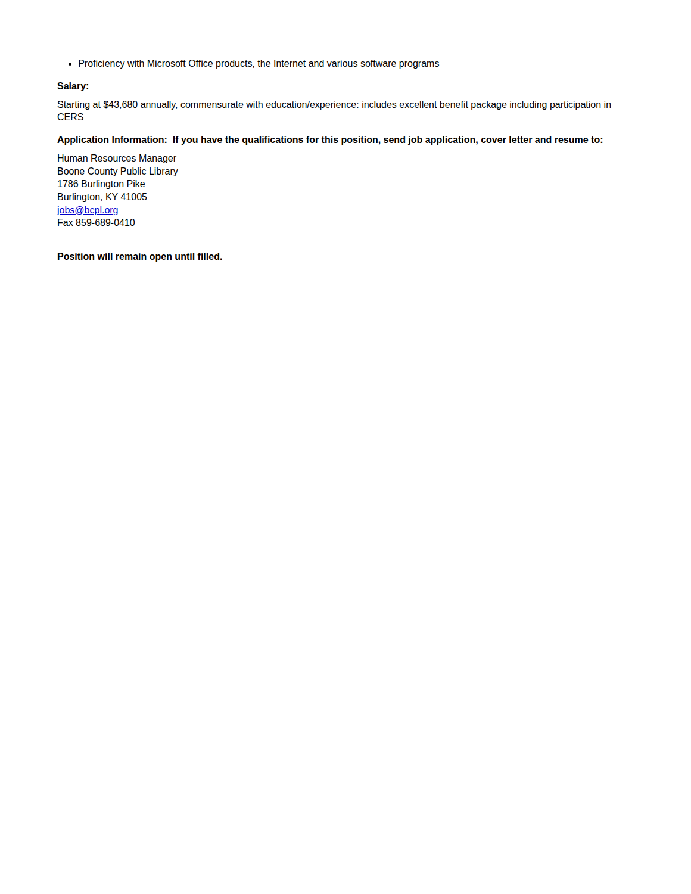Proficiency with Microsoft Office products, the Internet and various software programs
Salary:
Starting at $43,680 annually, commensurate with education/experience: includes excellent benefit package including participation in CERS
Application Information: If you have the qualifications for this position, send job application, cover letter and resume to:
Human Resources Manager
Boone County Public Library
1786 Burlington Pike
Burlington, KY 41005
jobs@bcpl.org
Fax 859-689-0410
Position will remain open until filled.